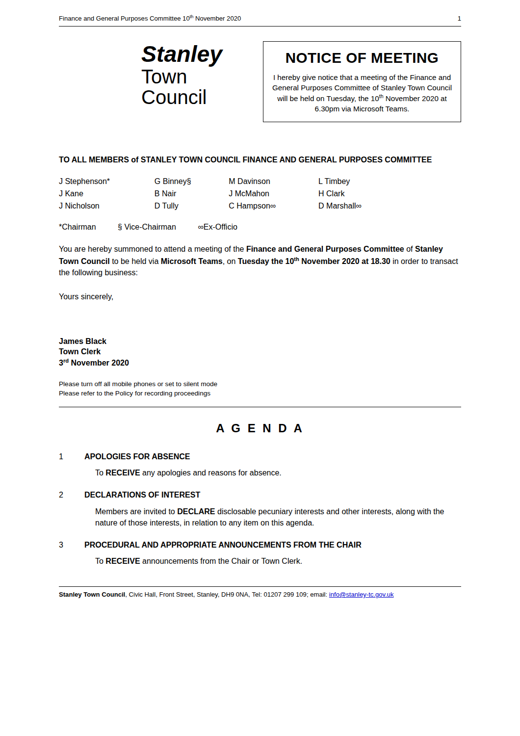Finance and General Purposes Committee 10th November 2020
1
Stanley Town Council
NOTICE OF MEETING
I hereby give notice that a meeting of the Finance and General Purposes Committee of Stanley Town Council will be held on Tuesday, the 10th November 2020 at 6.30pm via Microsoft Teams.
TO ALL MEMBERS of STANLEY TOWN COUNCIL FINANCE AND GENERAL PURPOSES COMMITTEE
| J Stephenson* | G Binney§ | M Davinson | L Timbey |
| J Kane | B Nair | J McMahon | H Clark |
| J Nicholson | D Tully | C Hampson∞ | D Marshall∞ |
*Chairman § Vice-Chairman ∞Ex-Officio
You are hereby summoned to attend a meeting of the Finance and General Purposes Committee of Stanley Town Council to be held via Microsoft Teams, on Tuesday the 10th November 2020 at 18.30 in order to transact the following business:
Yours sincerely,
James Black
Town Clerk
3rd November 2020
Please turn off all mobile phones or set to silent mode
Please refer to the Policy for recording proceedings
A G E N D A
Apologies for Absence
To RECEIVE any apologies and reasons for absence.
Declarations of Interest
Members are invited to DECLARE disclosable pecuniary interests and other interests, along with the nature of those interests, in relation to any item on this agenda.
Procedural and Appropriate Announcements from the Chair
To RECEIVE announcements from the Chair or Town Clerk.
Stanley Town Council, Civic Hall, Front Street, Stanley, DH9 0NA, Tel: 01207 299 109; email: info@stanley-tc.gov.uk